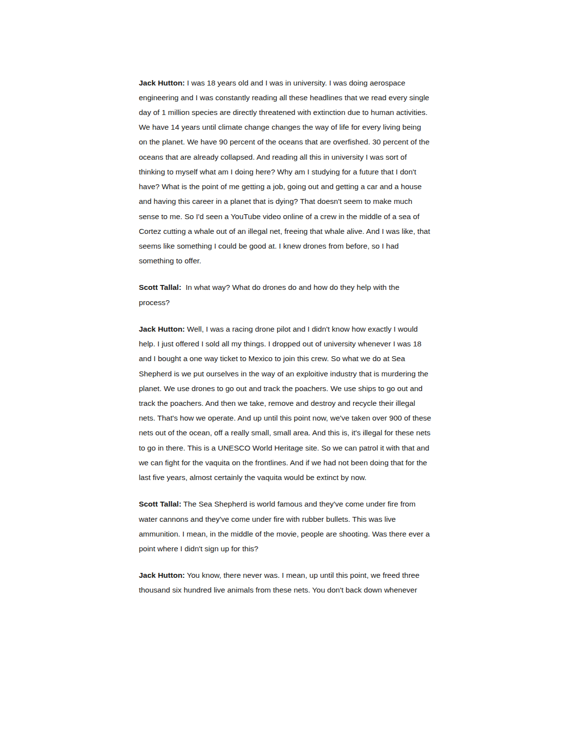Jack Hutton: I was 18 years old and I was in university. I was doing aerospace engineering and I was constantly reading all these headlines that we read every single day of 1 million species are directly threatened with extinction due to human activities. We have 14 years until climate change changes the way of life for every living being on the planet. We have 90 percent of the oceans that are overfished. 30 percent of the oceans that are already collapsed. And reading all this in university I was sort of thinking to myself what am I doing here? Why am I studying for a future that I don't have? What is the point of me getting a job, going out and getting a car and a house and having this career in a planet that is dying? That doesn't seem to make much sense to me. So I'd seen a YouTube video online of a crew in the middle of a sea of Cortez cutting a whale out of an illegal net, freeing that whale alive. And I was like, that seems like something I could be good at. I knew drones from before, so I had something to offer.
Scott Tallal: In what way? What do drones do and how do they help with the process?
Jack Hutton: Well, I was a racing drone pilot and I didn't know how exactly I would help. I just offered I sold all my things. I dropped out of university whenever I was 18 and I bought a one way ticket to Mexico to join this crew. So what we do at Sea Shepherd is we put ourselves in the way of an exploitive industry that is murdering the planet. We use drones to go out and track the poachers. We use ships to go out and track the poachers. And then we take, remove and destroy and recycle their illegal nets. That's how we operate. And up until this point now, we've taken over 900 of these nets out of the ocean, off a really small, small area. And this is, it's illegal for these nets to go in there. This is a UNESCO World Heritage site. So we can patrol it with that and we can fight for the vaquita on the frontlines. And if we had not been doing that for the last five years, almost certainly the vaquita would be extinct by now.
Scott Tallal: The Sea Shepherd is world famous and they've come under fire from water cannons and they've come under fire with rubber bullets. This was live ammunition. I mean, in the middle of the movie, people are shooting. Was there ever a point where I didn't sign up for this?
Jack Hutton: You know, there never was. I mean, up until this point, we freed three thousand six hundred live animals from these nets. You don't back down whenever